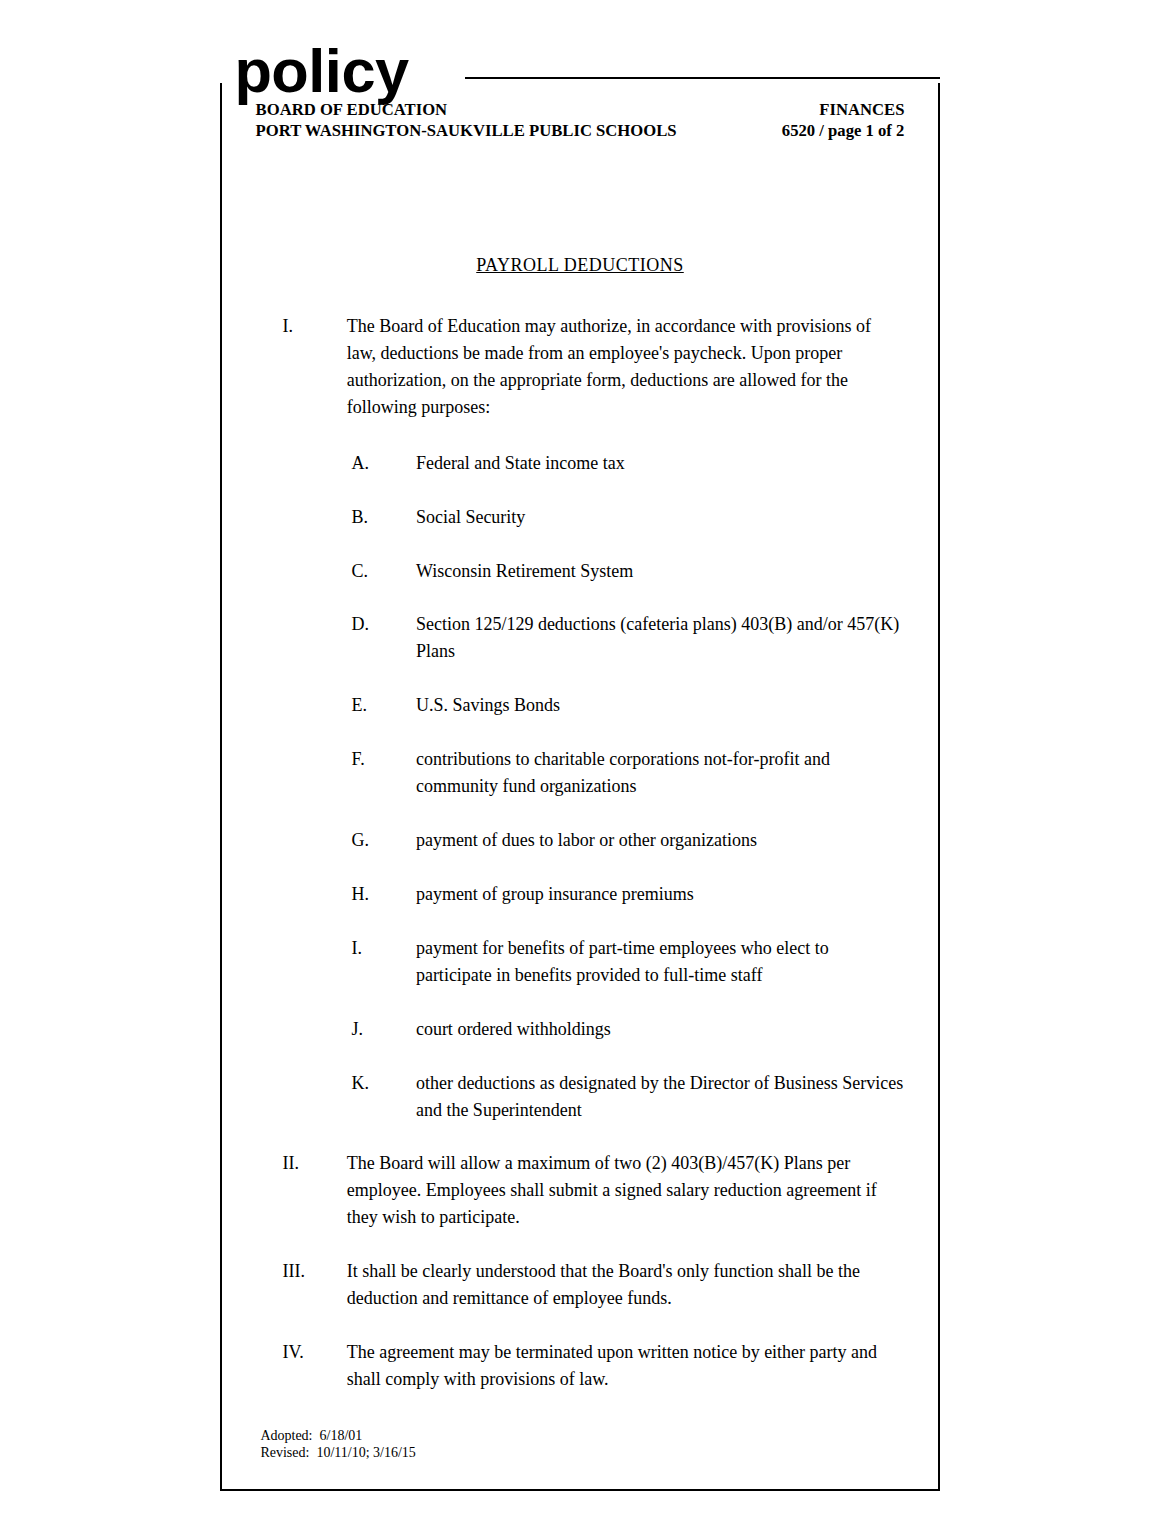policy
BOARD OF EDUCATION
PORT WASHINGTON-SAUKVILLE PUBLIC SCHOOLS
FINANCES
6520 / page 1 of 2
PAYROLL DEDUCTIONS
I. The Board of Education may authorize, in accordance with provisions of law, deductions be made from an employee's paycheck. Upon proper authorization, on the appropriate form, deductions are allowed for the following purposes:
A. Federal and State income tax
B. Social Security
C. Wisconsin Retirement System
D. Section 125/129 deductions (cafeteria plans) 403(B) and/or 457(K) Plans
E. U.S. Savings Bonds
F. contributions to charitable corporations not-for-profit and community fund organizations
G. payment of dues to labor or other organizations
H. payment of group insurance premiums
I. payment for benefits of part-time employees who elect to participate in benefits provided to full-time staff
J. court ordered withholdings
K. other deductions as designated by the Director of Business Services and the Superintendent
II. The Board will allow a maximum of two (2) 403(B)/457(K) Plans per employee. Employees shall submit a signed salary reduction agreement if they wish to participate.
III. It shall be clearly understood that the Board's only function shall be the deduction and remittance of employee funds.
IV. The agreement may be terminated upon written notice by either party and shall comply with provisions of law.
Adopted: 6/18/01
Revised: 10/11/10; 3/16/15